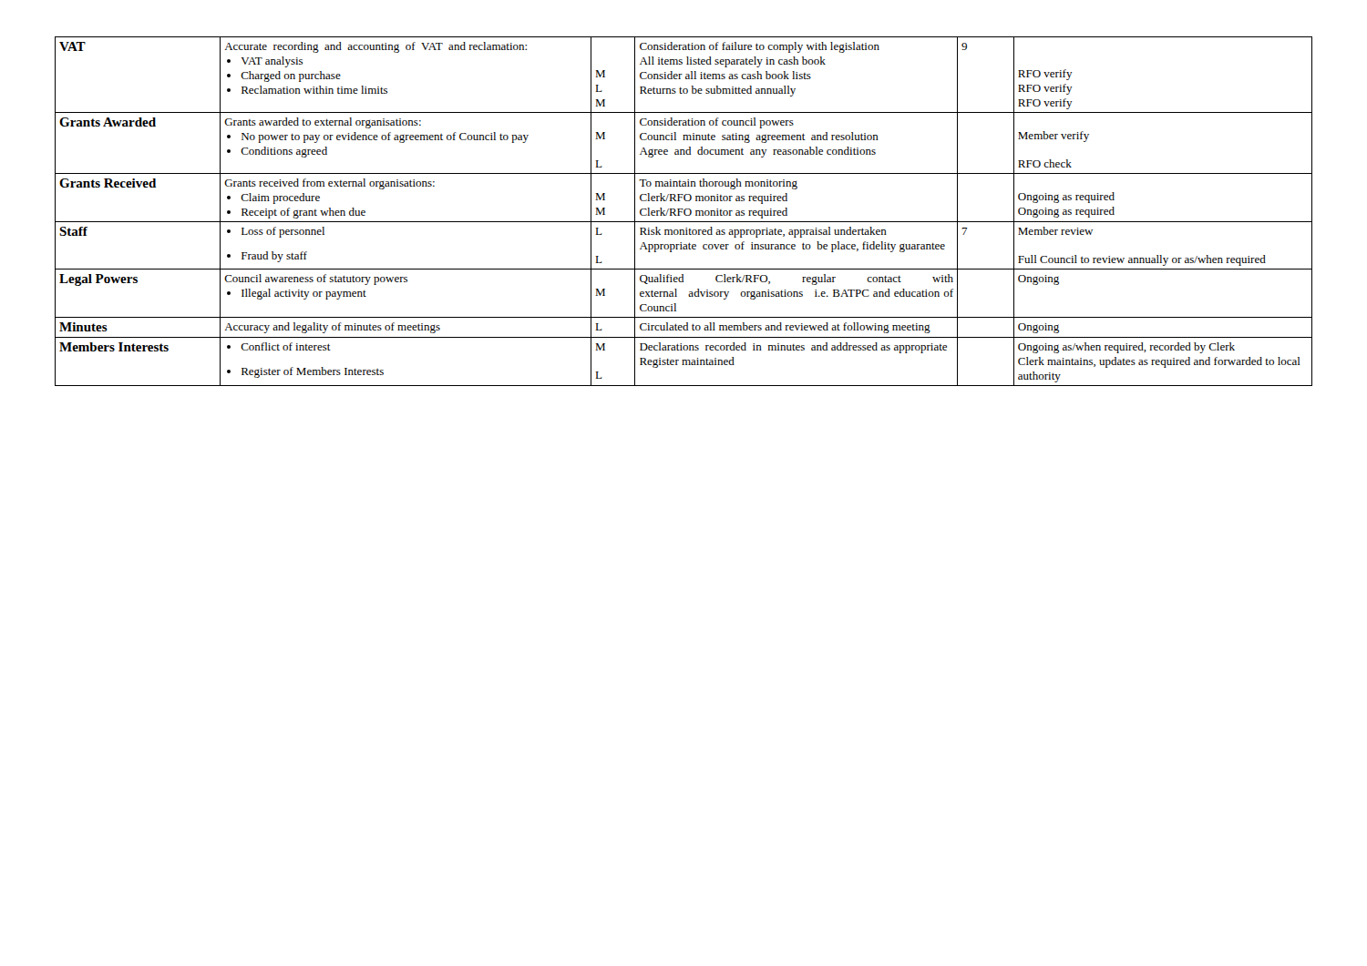| VAT | Accurate recording and accounting of VAT and reclamation: VAT analysis Charged on purchase Reclamation within time limits | M L M | Consideration of failure to comply with legislation All items listed separately in cash book Consider all items as cash book lists Returns to be submitted annually | 9 | RFO verify RFO verify RFO verify |
| Grants Awarded | Grants awarded to external organisations: No power to pay or evidence of agreement of Council to pay Conditions agreed | M L | Consideration of council powers Council minute sating agreement and resolution Agree and document any reasonable conditions | | Member verify RFO check |
| Grants Received | Grants received from external organisations: Claim procedure Receipt of grant when due | M M | To maintain thorough monitoring Clerk/RFO monitor as required Clerk/RFO monitor as required | | Ongoing as required Ongoing as required |
| Staff | Loss of personnel Fraud by staff | L L | Risk monitored as appropriate, appraisal undertaken Appropriate cover of insurance to be place, fidelity guarantee | 7 | Member review Full Council to review annually or as/when required |
| Legal Powers | Council awareness of statutory powers Illegal activity or payment | M | Qualified Clerk/RFO, regular contact with external advisory organisations i.e. BATPC and education of Council | | Ongoing |
| Minutes | Accuracy and legality of minutes of meetings | L | Circulated to all members and reviewed at following meeting | | Ongoing |
| Members Interests | Conflict of interest Register of Members Interests | M L | Declarations recorded in minutes and addressed as appropriate Register maintained | | Ongoing as/when required, recorded by Clerk Clerk maintains, updates as required and forwarded to local authority |